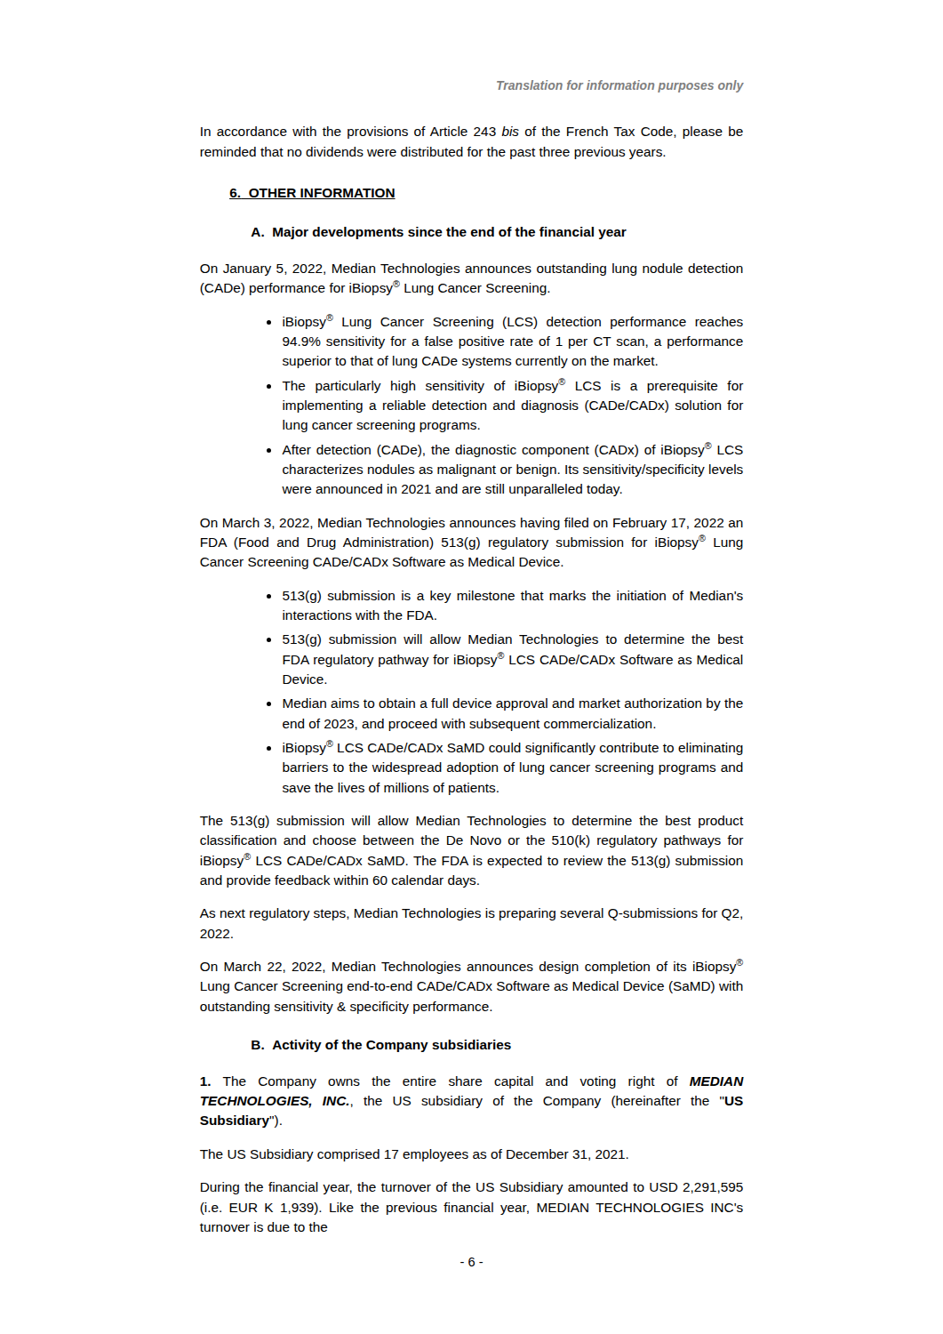Translation for information purposes only
In accordance with the provisions of Article 243 bis of the French Tax Code, please be reminded that no dividends were distributed for the past three previous years.
6. OTHER INFORMATION
A. Major developments since the end of the financial year
On January 5, 2022, Median Technologies announces outstanding lung nodule detection (CADe) performance for iBiopsy® Lung Cancer Screening.
iBiopsy® Lung Cancer Screening (LCS) detection performance reaches 94.9% sensitivity for a false positive rate of 1 per CT scan, a performance superior to that of lung CADe systems currently on the market.
The particularly high sensitivity of iBiopsy® LCS is a prerequisite for implementing a reliable detection and diagnosis (CADe/CADx) solution for lung cancer screening programs.
After detection (CADe), the diagnostic component (CADx) of iBiopsy® LCS characterizes nodules as malignant or benign. Its sensitivity/specificity levels were announced in 2021 and are still unparalleled today.
On March 3, 2022, Median Technologies announces having filed on February 17, 2022 an FDA (Food and Drug Administration) 513(g) regulatory submission for iBiopsy® Lung Cancer Screening CADe/CADx Software as Medical Device.
513(g) submission is a key milestone that marks the initiation of Median's interactions with the FDA.
513(g) submission will allow Median Technologies to determine the best FDA regulatory pathway for iBiopsy® LCS CADe/CADx Software as Medical Device.
Median aims to obtain a full device approval and market authorization by the end of 2023, and proceed with subsequent commercialization.
iBiopsy® LCS CADe/CADx SaMD could significantly contribute to eliminating barriers to the widespread adoption of lung cancer screening programs and save the lives of millions of patients.
The 513(g) submission will allow Median Technologies to determine the best product classification and choose between the De Novo or the 510(k) regulatory pathways for iBiopsy® LCS CADe/CADx SaMD. The FDA is expected to review the 513(g) submission and provide feedback within 60 calendar days.
As next regulatory steps, Median Technologies is preparing several Q-submissions for Q2, 2022.
On March 22, 2022, Median Technologies announces design completion of its iBiopsy® Lung Cancer Screening end-to-end CADe/CADx Software as Medical Device (SaMD) with outstanding sensitivity & specificity performance.
B. Activity of the Company subsidiaries
1. The Company owns the entire share capital and voting right of MEDIAN TECHNOLOGIES, INC., the US subsidiary of the Company (hereinafter the "US Subsidiary").
The US Subsidiary comprised 17 employees as of December 31, 2021.
During the financial year, the turnover of the US Subsidiary amounted to USD 2,291,595 (i.e. EUR K 1,939). Like the previous financial year, MEDIAN TECHNOLOGIES INC's turnover is due to the
- 6 -